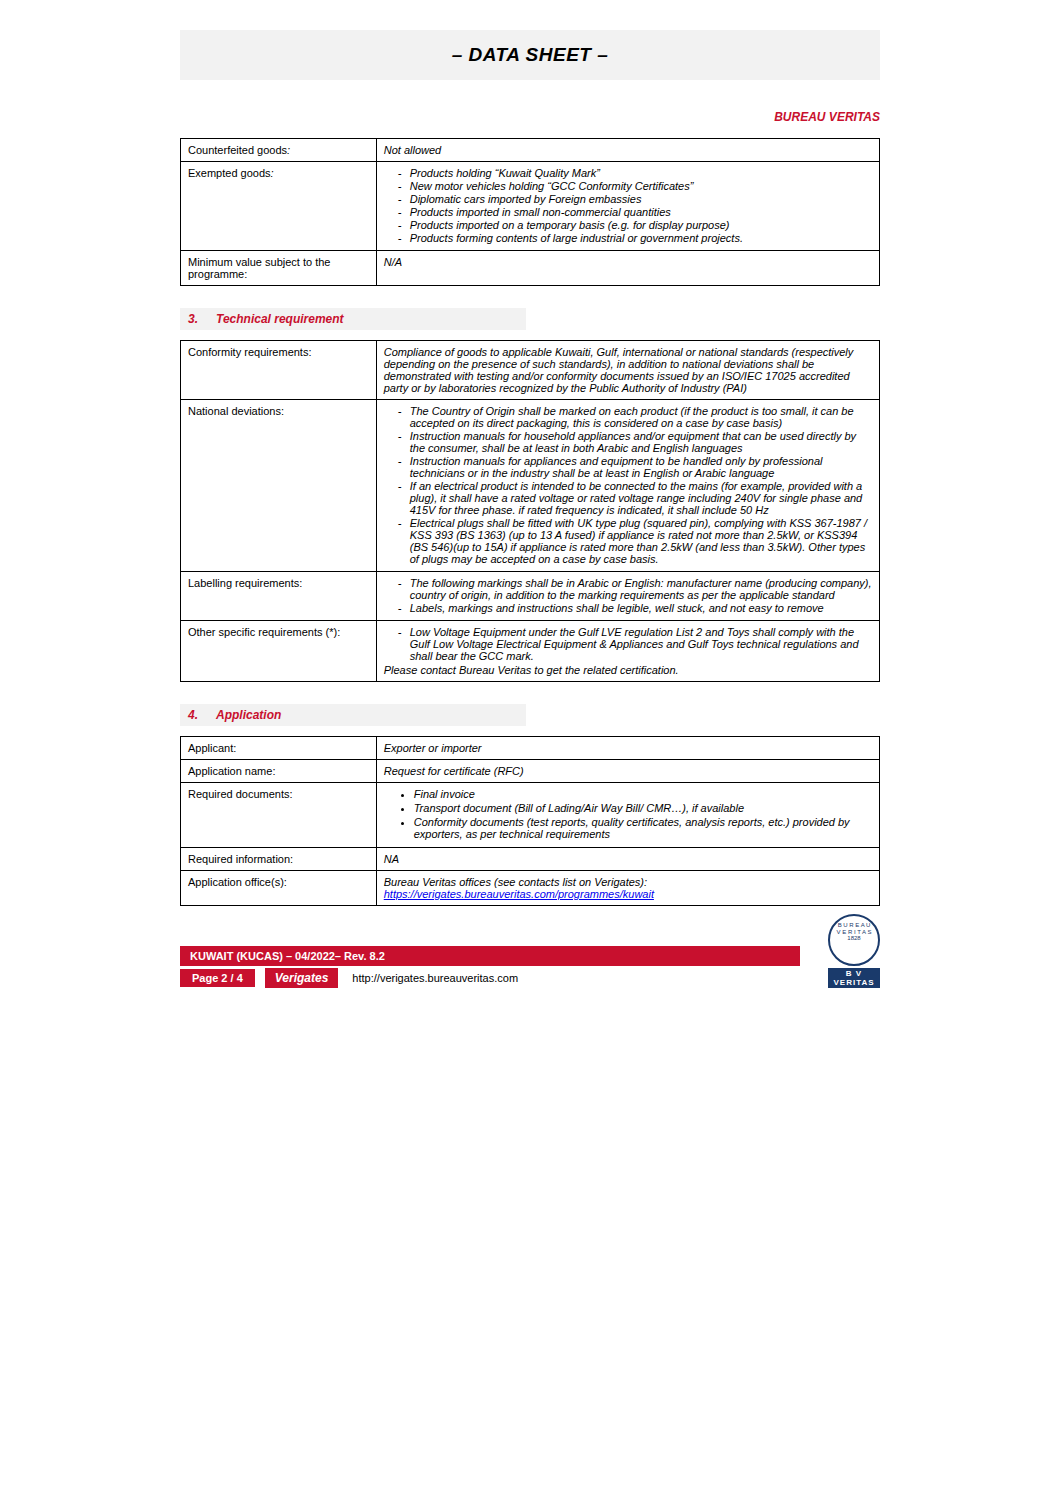– DATA SHEET –
BUREAU VERITAS
| Counterfeited goods : | Not allowed |
| Exempted goods : | Products holding “Kuwait Quality Mark” New motor vehicles holding “GCC Conformity Certificates” Diplomatic cars imported by Foreign embassies Products imported in small non-commercial quantities Products imported on a temporary basis (e.g. for display purpose) Products forming contents of large industrial or government projects. |
| Minimum value subject to the programme: | N/A |
3. Technical requirement
| Conformity requirements: | Compliance of goods to applicable Kuwaiti, Gulf, international or national standards (respectively depending on the presence of such standards), in addition to national deviations shall be demonstrated with testing and/or conformity documents issued by an ISO/IEC 17025 accredited party or by laboratories recognized by the Public Authority of Industry (PAI) |
| National deviations: | The Country of Origin shall be marked on each product (if the product is too small, it can be accepted on its direct packaging, this is considered on a case by case basis) Instruction manuals for household appliances and/or equipment that can be used directly by the consumer, shall be at least in both Arabic and English languages Instruction manuals for appliances and equipment to be handled only by professional technicians or in the industry shall be at least in English or Arabic language If an electrical product is intended to be connected to the mains (for example, provided with a plug), it shall have a rated voltage or rated voltage range including 240V for single phase and 415V for three phase. if rated frequency is indicated, it shall include 50 Hz Electrical plugs shall be fitted with UK type plug (squared pin), complying with KSS 367-1987 / KSS 393 (BS 1363) (up to 13 A fused) if appliance is rated not more than 2.5kW, or KSS394 (BS 546)(up to 15A) if appliance is rated more than 2.5kW (and less than 3.5kW). Other types of plugs may be accepted on a case by case basis. |
| Labelling requirements: | The following markings shall be in Arabic or English: manufacturer name (producing company), country of origin, in addition to the marking requirements as per the applicable standard Labels, markings and instructions shall be legible, well stuck, and not easy to remove |
| Other specific requirements (*): | Low Voltage Equipment under the Gulf LVE regulation List 2 and Toys shall comply with the Gulf Low Voltage Electrical Equipment & Appliances and Gulf Toys technical regulations and shall bear the GCC mark. Please contact Bureau Veritas to get the related certification. |
4. Application
| Applicant: | Exporter or importer |
| Application name: | Request for certificate (RFC) |
| Required documents: | Final invoice Transport document (Bill of Lading/Air Way Bill/ CMR…), if available Conformity documents (test reports, quality certificates, analysis reports, etc.) provided by exporters, as per technical requirements |
| Required information: | NA |
| Application office(s): | Bureau Veritas offices (see contacts list on Verigates): https://verigates.bureauveritas.com/programmes/kuwait |
KUWAIT (KUCAS) – 04/2022– Rev. 8.2
Page 2 / 4
Verigates
http://verigates.bureauveritas.com
B U R E A U
V E R I T A S
1828
B V
VERITAS